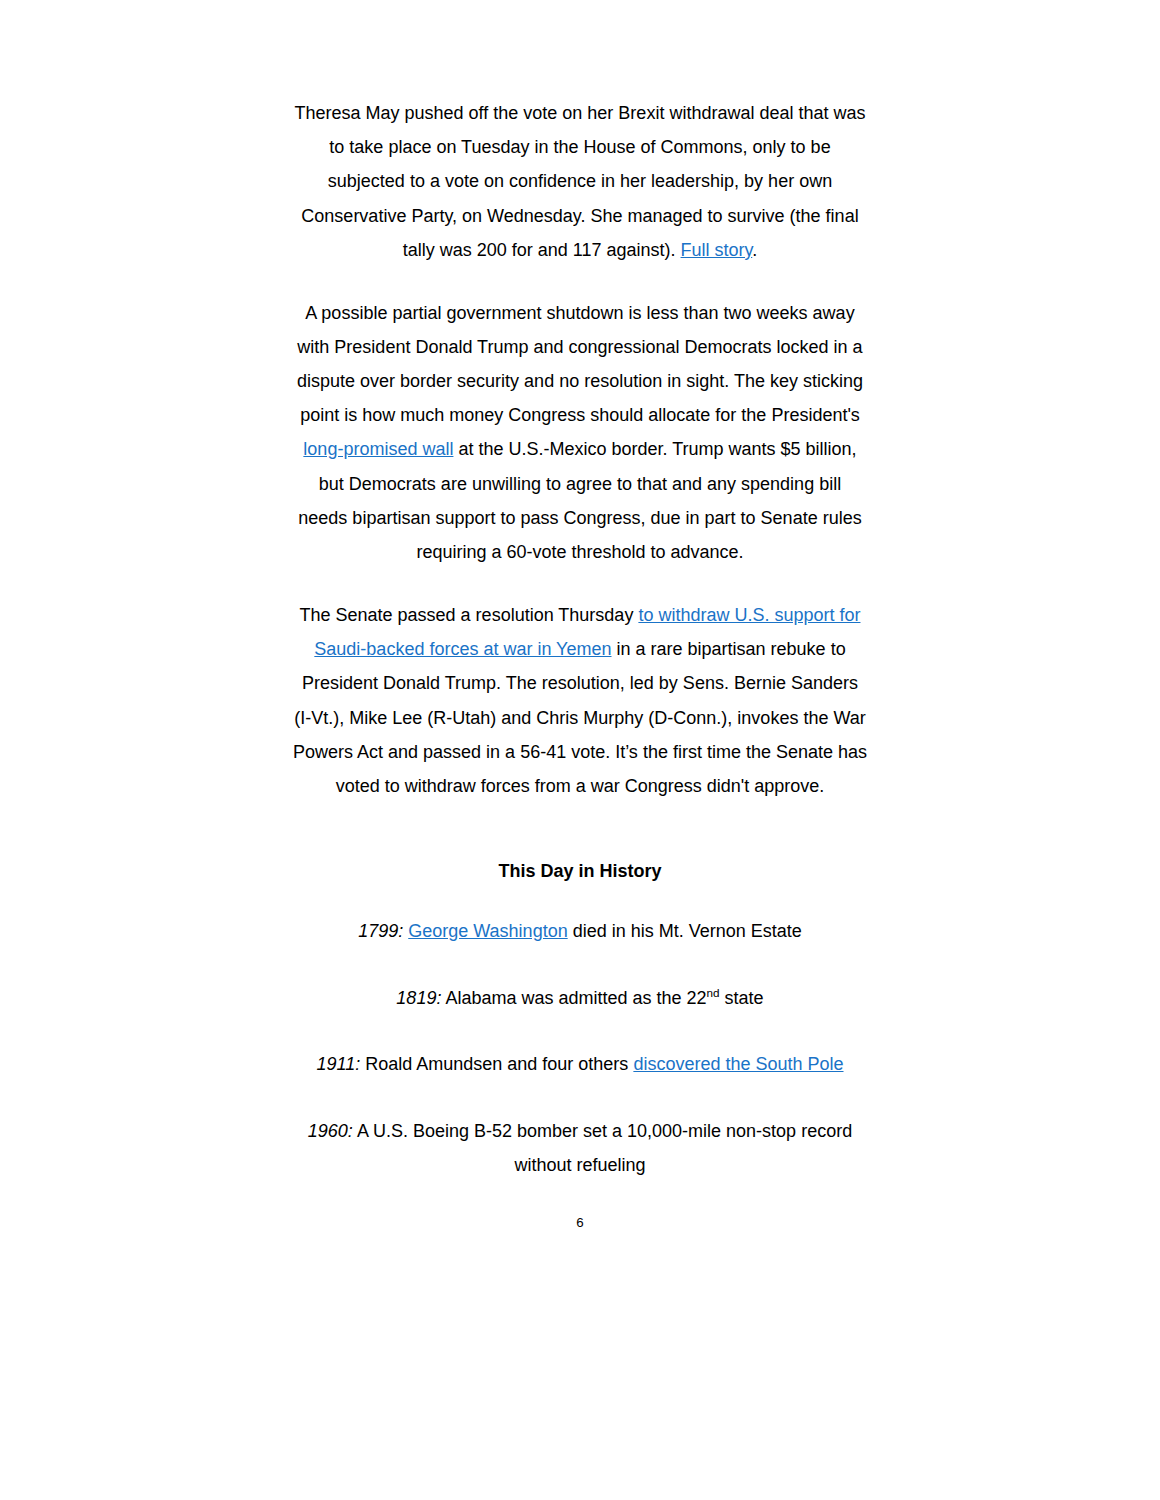Theresa May pushed off the vote on her Brexit withdrawal deal that was to take place on Tuesday in the House of Commons, only to be subjected to a vote on confidence in her leadership, by her own Conservative Party, on Wednesday. She managed to survive (the final tally was 200 for and 117 against). Full story.
A possible partial government shutdown is less than two weeks away with President Donald Trump and congressional Democrats locked in a dispute over border security and no resolution in sight. The key sticking point is how much money Congress should allocate for the President's long-promised wall at the U.S.-Mexico border. Trump wants $5 billion, but Democrats are unwilling to agree to that and any spending bill needs bipartisan support to pass Congress, due in part to Senate rules requiring a 60-vote threshold to advance.
The Senate passed a resolution Thursday to withdraw U.S. support for Saudi-backed forces at war in Yemen in a rare bipartisan rebuke to President Donald Trump. The resolution, led by Sens. Bernie Sanders (I-Vt.), Mike Lee (R-Utah) and Chris Murphy (D-Conn.), invokes the War Powers Act and passed in a 56-41 vote. It’s the first time the Senate has voted to withdraw forces from a war Congress didn't approve.
This Day in History
1799: George Washington died in his Mt. Vernon Estate
1819: Alabama was admitted as the 22nd state
1911: Roald Amundsen and four others discovered the South Pole
1960: A U.S. Boeing B-52 bomber set a 10,000-mile non-stop record without refueling
6